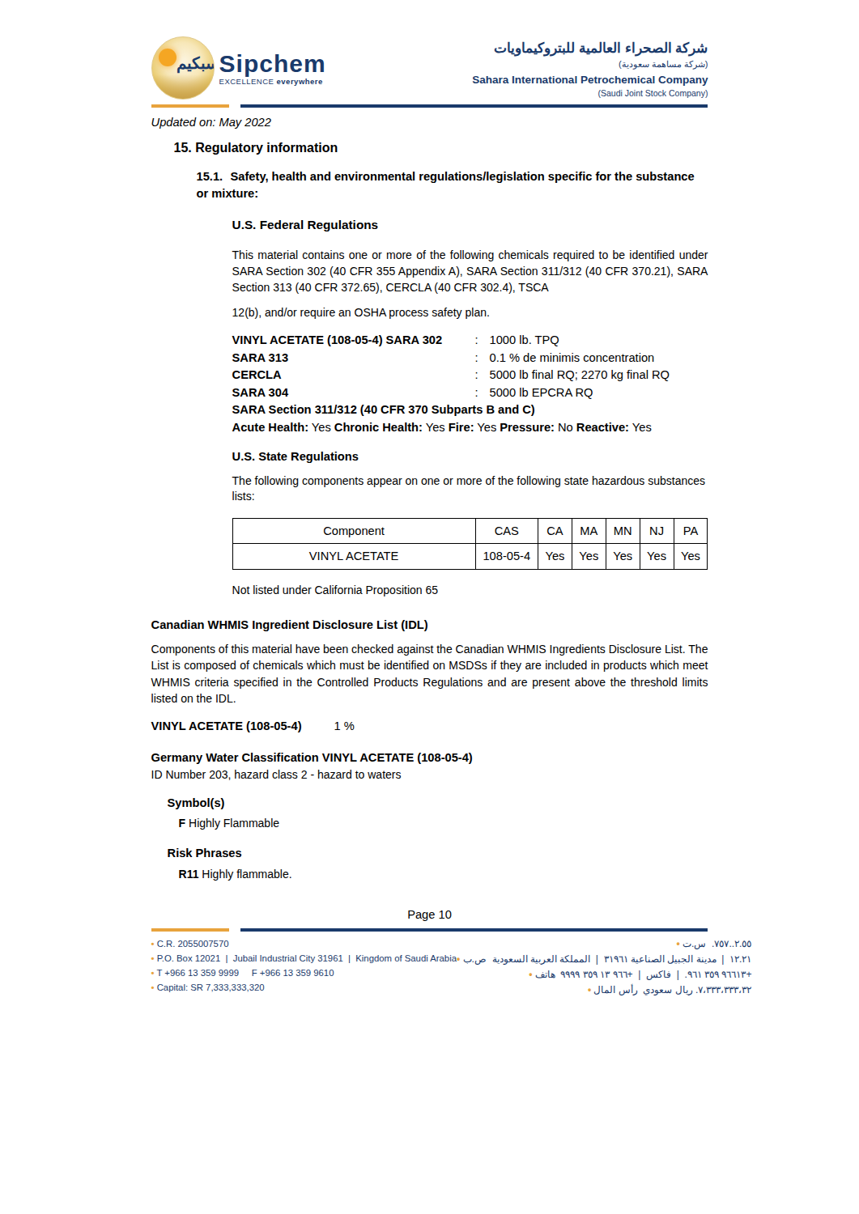سبكيم
Sipchem EXCELLENCE everywhere
شركة الصحراء العالمية للبتروكيماويات
(شركة مساهمة سعودية)
Sahara International Petrochemical Company
(Saudi Joint Stock Company)
Updated on: May 2022
15. Regulatory information
15.1. Safety, health and environmental regulations/legislation specific for the substance or mixture:
U.S. Federal Regulations
This material contains one or more of the following chemicals required to be identified under SARA Section 302 (40 CFR 355 Appendix A), SARA Section 311/312 (40 CFR 370.21), SARA Section 313 (40 CFR 372.65), CERCLA (40 CFR 302.4), TSCA
12(b), and/or require an OSHA process safety plan.
VINYL ACETATE (108-05-4) SARA 302
:
1000 lb. TPQ
SARA 313
:
0.1 % de minimis concentration
CERCLA
:
5000 lb final RQ; 2270 kg final RQ
SARA 304
:
5000 lb EPCRA RQ
SARA Section 311/312 (40 CFR 370 Subparts B and C)
Acute Health: Yes Chronic Health: Yes Fire: Yes Pressure: No Reactive: Yes
U.S. State Regulations
The following components appear on one or more of the following state hazardous substances lists:
| Component | CAS | CA | MA | MN | NJ | PA |
| VINYL ACETATE | 108-05-4 | Yes | Yes | Yes | Yes | Yes |
Not listed under California Proposition 65
Canadian WHMIS Ingredient Disclosure List (IDL)
Components of this material have been checked against the Canadian WHMIS Ingredients Disclosure List. The List is composed of chemicals which must be identified on MSDSs if they are included in products which meet WHMIS criteria specified in the Controlled Products Regulations and are present above the threshold limits listed on the IDL.
VINYL ACETATE (108-05-4) 1 %
Germany Water Classification VINYL ACETATE (108-05-4)
ID Number 203, hazard class 2 - hazard to waters
Symbol(s)
F Highly Flammable
Risk Phrases
R11 Highly flammable.
Page 10
• C.R. 2055007570
• P.O. Box 12021 | Jubail Industrial City 31961 | Kingdom of Saudi Arabia
• T +966 13 359 9999 F +966 13 359 9610
• Capital: SR 7,333,333,320
٢.٥٥..٧٥٧. س.ت •
١٢.٢١ | مدينة الجبيل الصناعية ٣١٩٦١ | المملكة العربية السعودية ص.ب •
+٩٦٦١٣ ٣٥٩ ٩٦١. | فاكس | +٩٦٦ ١٣ ٣٥٩ ٩٩٩٩ هاتف •
٧،٣٣٣،٣٣٣،٣٢. ريال سعودي رأس المال •